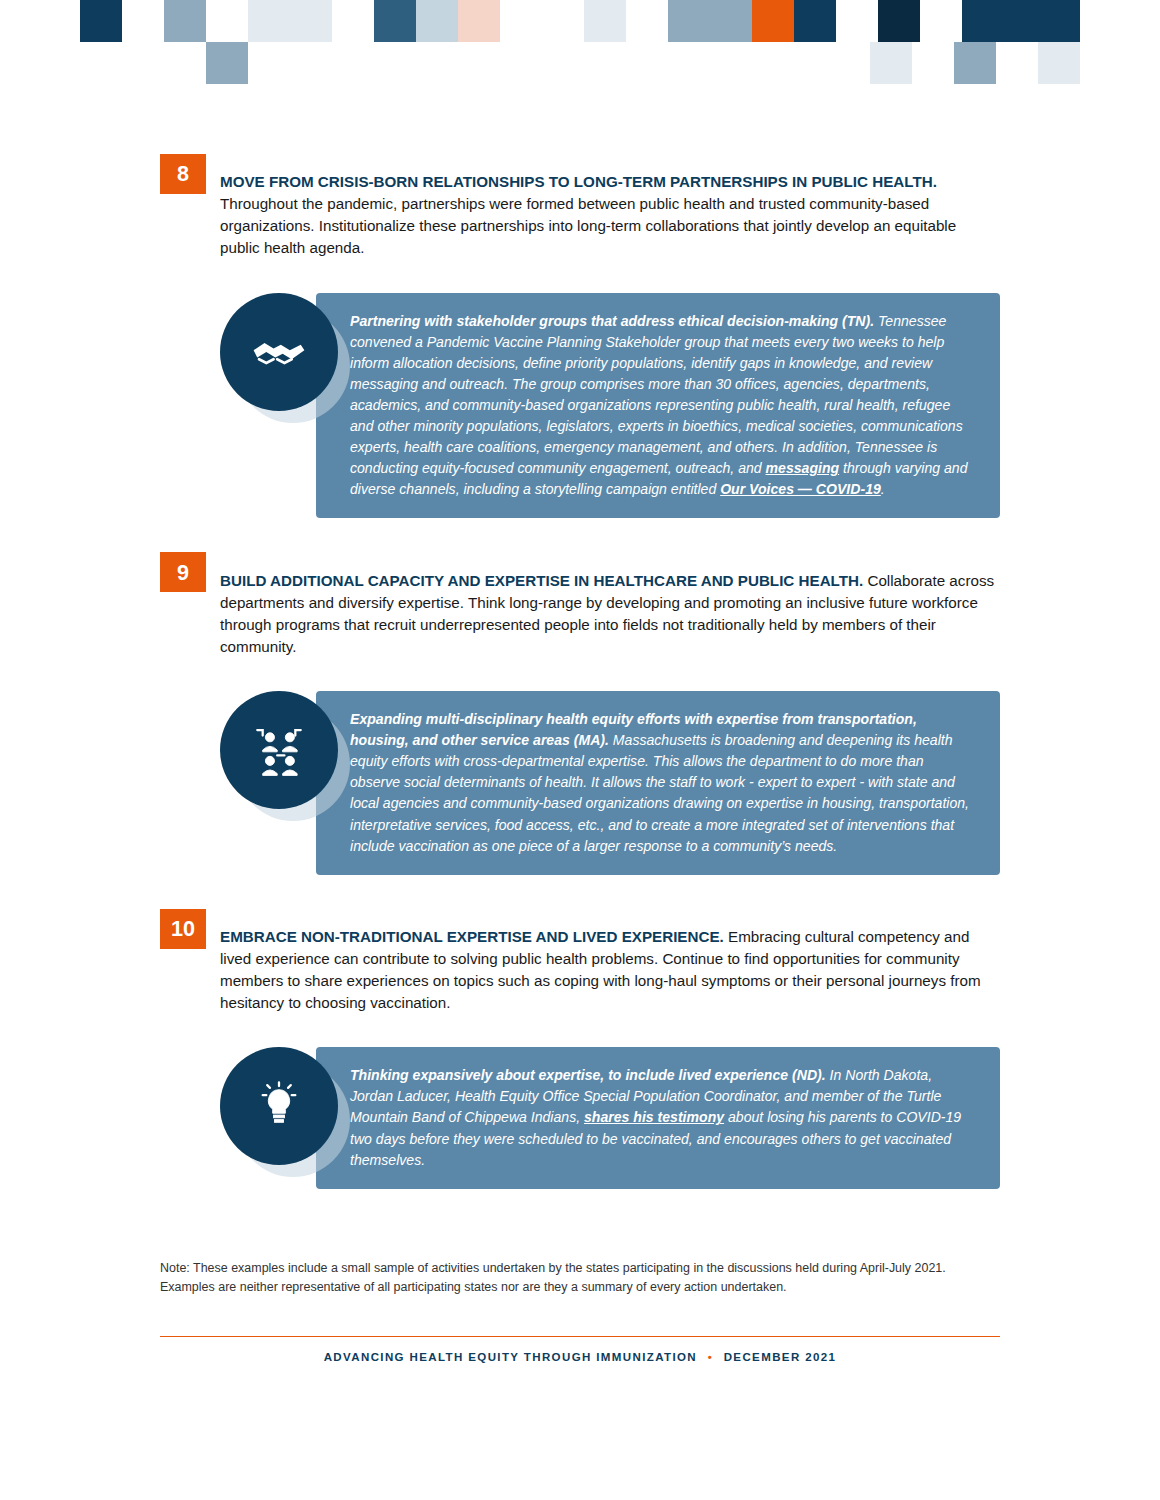8
Move from crisis-born relationships to long-term partnerships in public health. Throughout the pandemic, partnerships were formed between public health and trusted community-based organizations. Institutionalize these partnerships into long-term collaborations that jointly develop an equitable public health agenda.
Partnering with stakeholder groups that address ethical decision-making (TN). Tennessee convened a Pandemic Vaccine Planning Stakeholder group that meets every two weeks to help inform allocation decisions, define priority populations, identify gaps in knowledge, and review messaging and outreach. The group comprises more than 30 offices, agencies, departments, academics, and community-based organizations representing public health, rural health, refugee and other minority populations, legislators, experts in bioethics, medical societies, communications experts, health care coalitions, emergency management, and others. In addition, Tennessee is conducting equity-focused community engagement, outreach, and messaging through varying and diverse channels, including a storytelling campaign entitled Our Voices — COVID-19.
9
Build additional capacity and expertise in healthcare and public health. Collaborate across departments and diversify expertise. Think long-range by developing and promoting an inclusive future workforce through programs that recruit underrepresented people into fields not traditionally held by members of their community.
Expanding multi-disciplinary health equity efforts with expertise from transportation, housing, and other service areas (MA). Massachusetts is broadening and deepening its health equity efforts with cross-departmental expertise. This allows the department to do more than observe social determinants of health. It allows the staff to work - expert to expert - with state and local agencies and community-based organizations drawing on expertise in housing, transportation, interpretative services, food access, etc., and to create a more integrated set of interventions that include vaccination as one piece of a larger response to a community’s needs.
10
Embrace non-traditional expertise and lived experience. Embracing cultural competency and lived experience can contribute to solving public health problems. Continue to find opportunities for community members to share experiences on topics such as coping with long-haul symptoms or their personal journeys from hesitancy to choosing vaccination.
Thinking expansively about expertise, to include lived experience (ND). In North Dakota, Jordan Laducer, Health Equity Office Special Population Coordinator, and member of the Turtle Mountain Band of Chippewa Indians, shares his testimony about losing his parents to COVID-19 two days before they were scheduled to be vaccinated, and encourages others to get vaccinated themselves.
Note: These examples include a small sample of activities undertaken by the states participating in the discussions held during April-July 2021. Examples are neither representative of all participating states nor are they a summary of every action undertaken.
ADVANCING HEALTH EQUITY THROUGH IMMUNIZATION • DECEMBER 2021